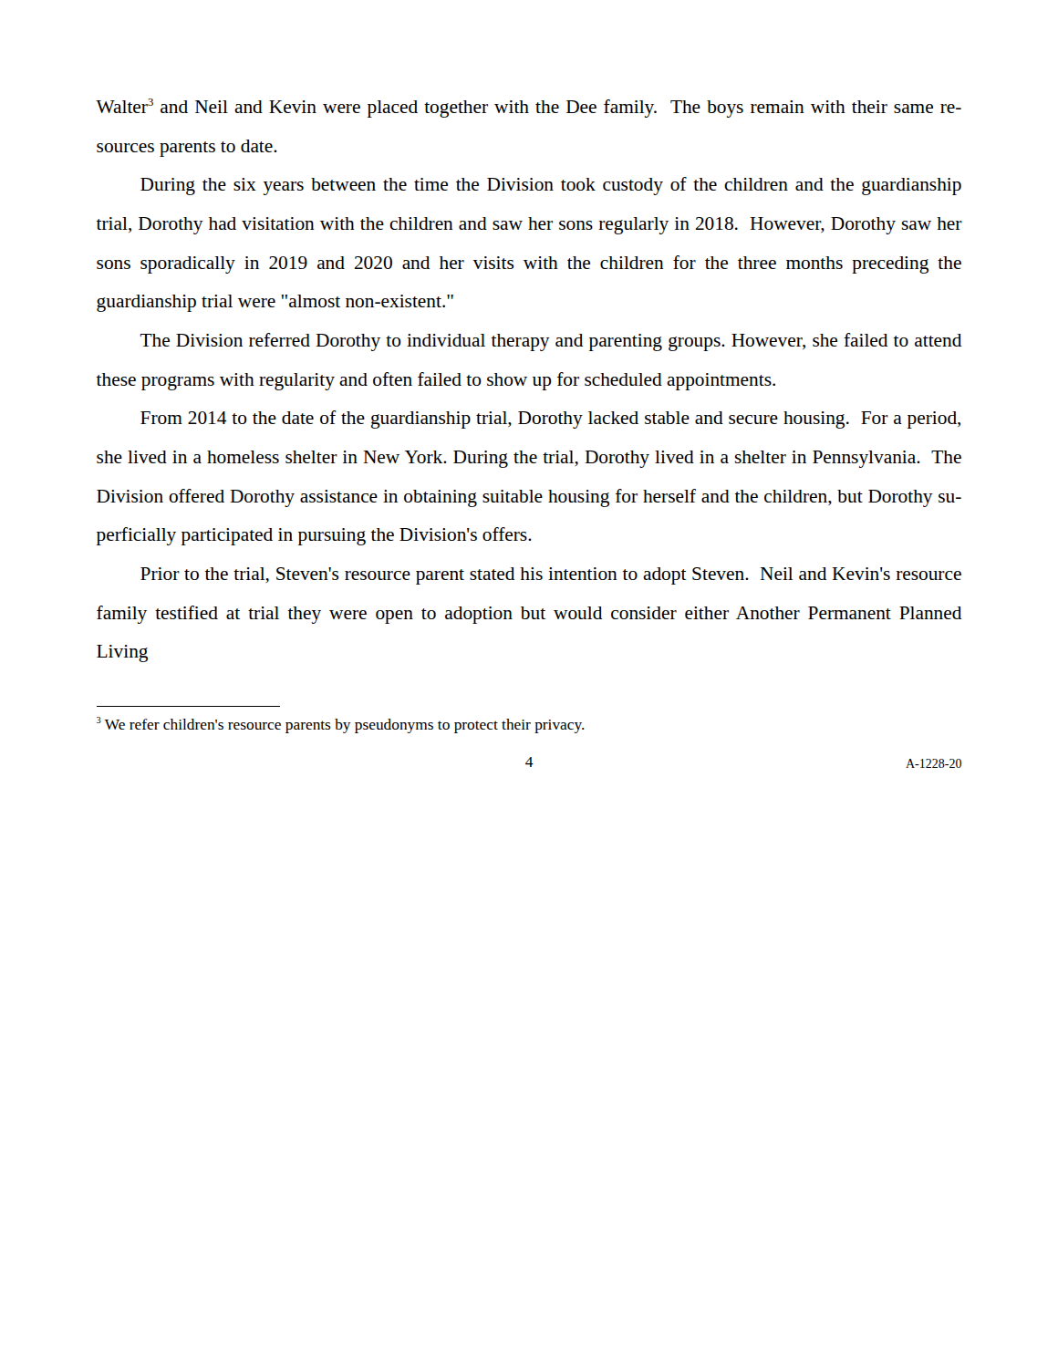Walter3 and Neil and Kevin were placed together with the Dee family. The boys remain with their same resources parents to date.
During the six years between the time the Division took custody of the children and the guardianship trial, Dorothy had visitation with the children and saw her sons regularly in 2018. However, Dorothy saw her sons sporadically in 2019 and 2020 and her visits with the children for the three months preceding the guardianship trial were "almost non-existent."
The Division referred Dorothy to individual therapy and parenting groups. However, she failed to attend these programs with regularity and often failed to show up for scheduled appointments.
From 2014 to the date of the guardianship trial, Dorothy lacked stable and secure housing. For a period, she lived in a homeless shelter in New York. During the trial, Dorothy lived in a shelter in Pennsylvania. The Division offered Dorothy assistance in obtaining suitable housing for herself and the children, but Dorothy superficially participated in pursuing the Division's offers.
Prior to the trial, Steven's resource parent stated his intention to adopt Steven. Neil and Kevin's resource family testified at trial they were open to adoption but would consider either Another Permanent Planned Living
3 We refer children's resource parents by pseudonyms to protect their privacy.
4 A-1228-20